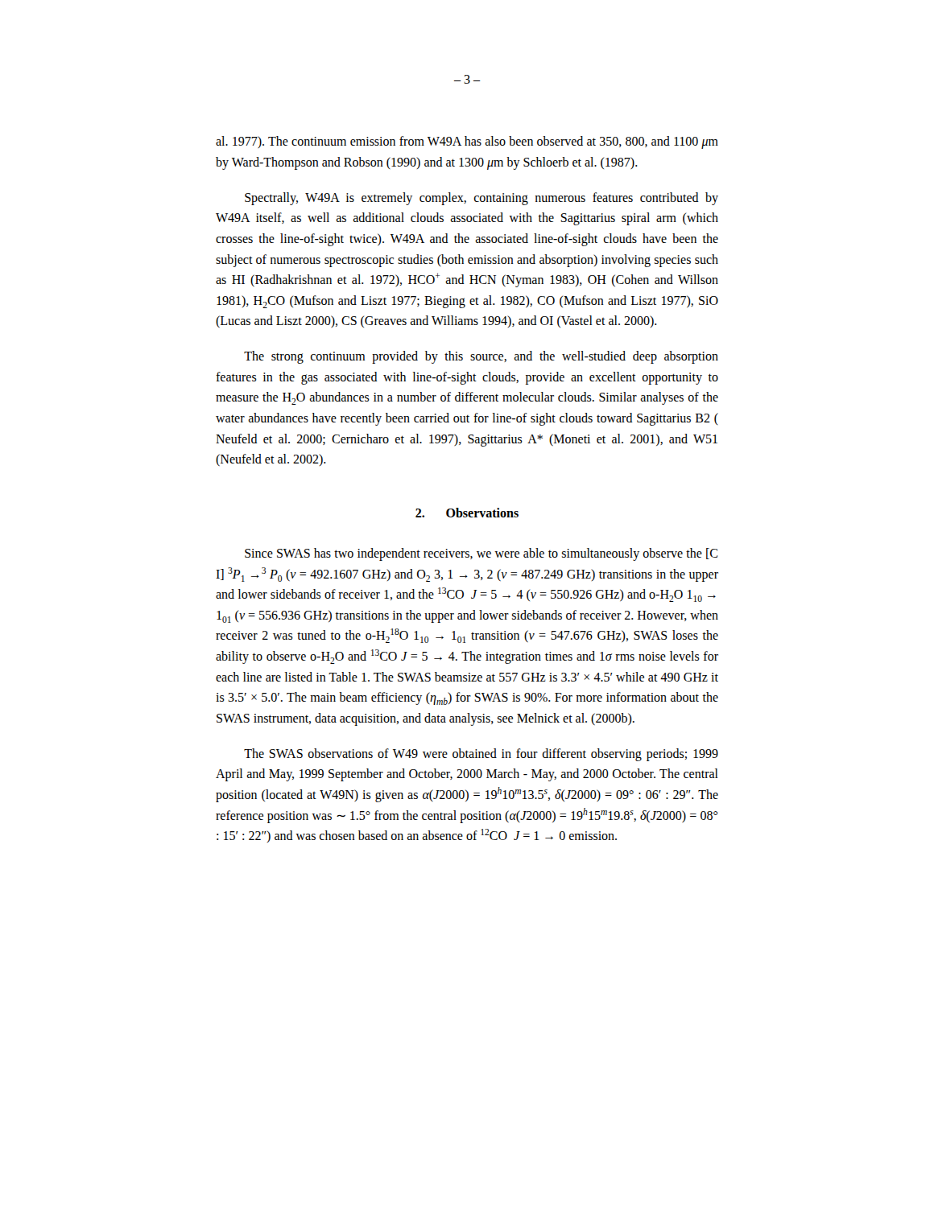– 3 –
al. 1977). The continuum emission from W49A has also been observed at 350, 800, and 1100 μm by Ward-Thompson and Robson (1990) and at 1300 μm by Schloerb et al. (1987).
Spectrally, W49A is extremely complex, containing numerous features contributed by W49A itself, as well as additional clouds associated with the Sagittarius spiral arm (which crosses the line-of-sight twice). W49A and the associated line-of-sight clouds have been the subject of numerous spectroscopic studies (both emission and absorption) involving species such as HI (Radhakrishnan et al. 1972), HCO+ and HCN (Nyman 1983), OH (Cohen and Willson 1981), H2CO (Mufson and Liszt 1977; Bieging et al. 1982), CO (Mufson and Liszt 1977), SiO (Lucas and Liszt 2000), CS (Greaves and Williams 1994), and OI (Vastel et al. 2000).
The strong continuum provided by this source, and the well-studied deep absorption features in the gas associated with line-of-sight clouds, provide an excellent opportunity to measure the H2O abundances in a number of different molecular clouds. Similar analyses of the water abundances have recently been carried out for line-of sight clouds toward Sagittarius B2 ( Neufeld et al. 2000; Cernicharo et al. 1997), Sagittarius A* (Moneti et al. 2001), and W51 (Neufeld et al. 2002).
2. Observations
Since SWAS has two independent receivers, we were able to simultaneously observe the [C I] 3P1 →3 P0 (ν = 492.1607 GHz) and O2 3, 1 → 3, 2 (ν = 487.249 GHz) transitions in the upper and lower sidebands of receiver 1, and the 13CO J = 5 → 4 (ν = 550.926 GHz) and o-H2O 110 → 101 (ν = 556.936 GHz) transitions in the upper and lower sidebands of receiver 2. However, when receiver 2 was tuned to the o-H218O 110 → 101 transition (ν = 547.676 GHz), SWAS loses the ability to observe o-H2O and 13CO J = 5 → 4. The integration times and 1σ rms noise levels for each line are listed in Table 1. The SWAS beamsize at 557 GHz is 3.3′ × 4.5′ while at 490 GHz it is 3.5′ × 5.0′. The main beam efficiency (ηmb) for SWAS is 90%. For more information about the SWAS instrument, data acquisition, and data analysis, see Melnick et al. (2000b).
The SWAS observations of W49 were obtained in four different observing periods; 1999 April and May, 1999 September and October, 2000 March - May, and 2000 October. The central position (located at W49N) is given as α(J2000) = 19h10m13.5s, δ(J2000) = 09° : 06′ : 29″. The reference position was ∼ 1.5° from the central position (α(J2000) = 19h15m19.8s, δ(J2000) = 08° : 15′ : 22″) and was chosen based on an absence of 12CO J = 1 → 0 emission.